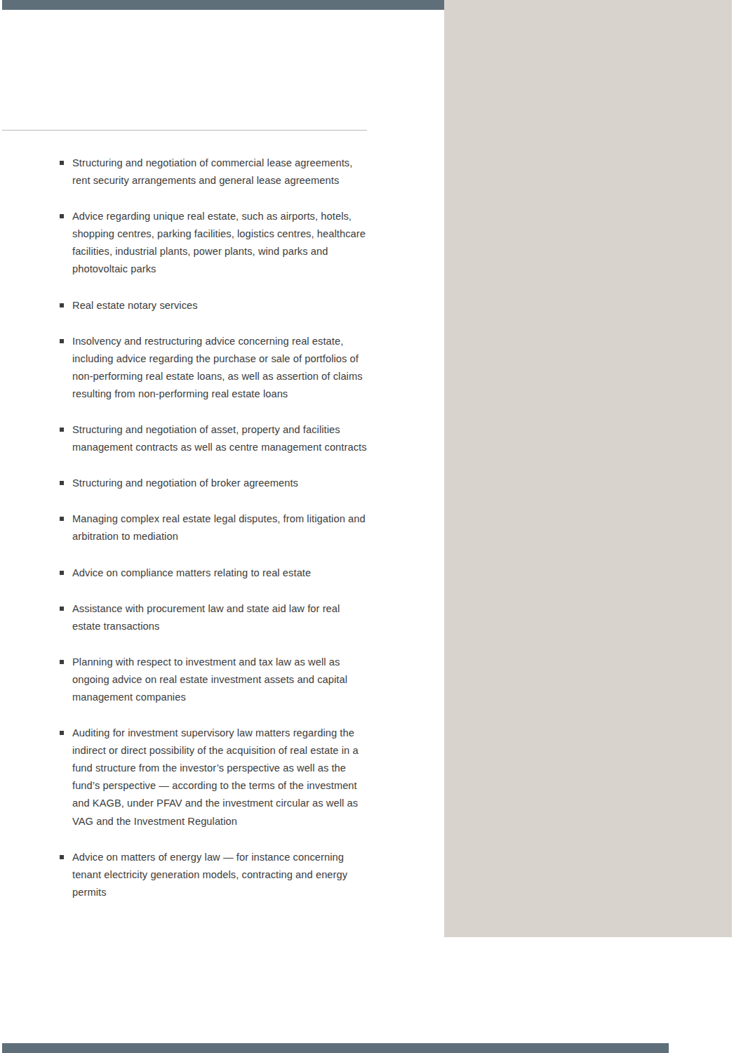Structuring and negotiation of commercial lease agreements, rent security arrangements and general lease agreements
Advice regarding unique real estate, such as airports, hotels, shopping centres, parking facilities, logistics centres, healthcare facilities, industrial plants, power plants, wind parks and photovoltaic parks
Real estate notary services
Insolvency and restructuring advice concerning real estate, including advice regarding the purchase or sale of portfolios of non-performing real estate loans, as well as assertion of claims resulting from non-performing real estate loans
Structuring and negotiation of asset, property and facilities management contracts as well as centre management contracts
Structuring and negotiation of broker agreements
Managing complex real estate legal disputes, from litigation and arbitration to mediation
Advice on compliance matters relating to real estate
Assistance with procurement law and state aid law for real estate transactions
Planning with respect to investment and tax law as well as ongoing advice on real estate investment assets and capital management companies
Auditing for investment supervisory law matters regarding the indirect or direct possibility of the acquisition of real estate in a fund structure from the investor’s perspective as well as the fund’s perspective — according to the terms of the investment and KAGB, under PFAV and the investment circular as well as VAG and the Investment Regulation
Advice on matters of energy law — for instance concerning tenant electricity generation models, contracting and energy permits